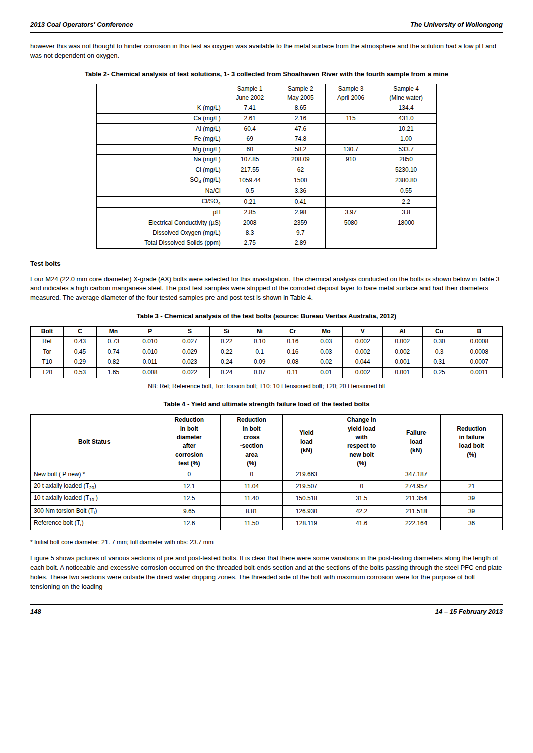2013 Coal Operators' Conference The University of Wollongong
however this was not thought to hinder corrosion in this test as oxygen was available to the metal surface from the atmosphere and the solution had a low pH and was not dependent on oxygen.
Table 2- Chemical analysis of test solutions, 1- 3 collected from Shoalhaven River with the fourth sample from a mine
| | Sample 1 June 2002 | Sample 2 May 2005 | Sample 3 April 2006 | Sample 4 (Mine water) |
| --- | --- | --- | --- | --- |
| K (mg/L) | 7.41 | 8.65 | | 134.4 |
| Ca (mg/L) | 2.61 | 2.16 | 115 | 431.0 |
| Al (mg/L) | 60.4 | 47.6 | | 10.21 |
| Fe (mg/L) | 69 | 74.8 | | 1.00 |
| Mg (mg/L) | 60 | 58.2 | 130.7 | 533.7 |
| Na (mg/L) | 107.85 | 208.09 | 910 | 2850 |
| Cl (mg/L) | 217.55 | 62 | | 5230.10 |
| SO 4 (mg/L) | 1059.44 | 1500 | | 2380.80 |
| Na/Cl | 0.5 | 3.36 | | 0.55 |
| Cl/SO 4 | 0.21 | 0.41 | | 2.2 |
| pH | 2.85 | 2.98 | 3.97 | 3.8 |
| Electrical Conductivity (µS) | 2008 | 2359 | 5080 | 18000 |
| Dissolved Oxygen (mg/L) | 8.3 | 9.7 | | |
| Total Dissolved Solids (ppm) | 2.75 | 2.89 | | |
Test bolts
Four M24 (22.0 mm core diameter) X-grade (AX) bolts were selected for this investigation. The chemical analysis conducted on the bolts is shown below in Table 3 and indicates a high carbon manganese steel. The post test samples were stripped of the corroded deposit layer to bare metal surface and had their diameters measured. The average diameter of the four tested samples pre and post-test is shown in Table 4.
Table 3 - Chemical analysis of the test bolts (source: Bureau Veritas Australia, 2012)
| Bolt | C | Mn | P | S | Si | Ni | Cr | Mo | V | Al | Cu | B |
| --- | --- | --- | --- | --- | --- | --- | --- | --- | --- | --- | --- | --- |
| Ref | 0.43 | 0.73 | 0.010 | 0.027 | 0.22 | 0.10 | 0.16 | 0.03 | 0.002 | 0.002 | 0.30 | 0.0008 |
| Tor | 0.45 | 0.74 | 0.010 | 0.029 | 0.22 | 0.1 | 0.16 | 0.03 | 0.002 | 0.002 | 0.3 | 0.0008 |
| T10 | 0.29 | 0.82 | 0.011 | 0.023 | 0.24 | 0.09 | 0.08 | 0.02 | 0.044 | 0.001 | 0.31 | 0.0007 |
| T20 | 0.53 | 1.65 | 0.008 | 0.022 | 0.24 | 0.07 | 0.11 | 0.01 | 0.002 | 0.001 | 0.25 | 0.0011 |
NB: Ref; Reference bolt, Tor: torsion bolt; T10: 10 t tensioned bolt; T20; 20 t tensioned blt
Table 4 - Yield and ultimate strength failure load of the tested bolts
| Bolt Status | Reduction in bolt diameter after corrosion test (%) | Reduction in bolt cross -section area (%) | Yield load (kN) | Change in yield load with respect to new bolt (%) | Failure load (kN) | Reduction in failure load bolt (%) |
| --- | --- | --- | --- | --- | --- | --- |
| New bolt ( P new) * | 0 | 0 | 219.663 | | 347.187 | |
| 20 t axially loaded (T 20 ) | 12.1 | 11.04 | 219.507 | 0 | 274.957 | 21 |
| 10 t axially loaded (T 10 ) | 12.5 | 11.40 | 150.518 | 31.5 | 211.354 | 39 |
| 300 Nm torsion Bolt (T t ) | 9.65 | 8.81 | 126.930 | 42.2 | 211.518 | 39 |
| Reference bolt (T r ) | 12.6 | 11.50 | 128.119 | 41.6 | 222.164 | 36 |
* Initial bolt core diameter: 21. 7 mm; full diameter with ribs: 23.7 mm
Figure 5 shows pictures of various sections of pre and post-tested bolts. It is clear that there were some variations in the post-testing diameters along the length of each bolt. A noticeable and excessive corrosion occurred on the threaded bolt-ends section and at the sections of the bolts passing through the steel PFC end plate holes. These two sections were outside the direct water dripping zones. The threaded side of the bolt with maximum corrosion were for the purpose of bolt tensioning on the loading
148 14 – 15 February 2013